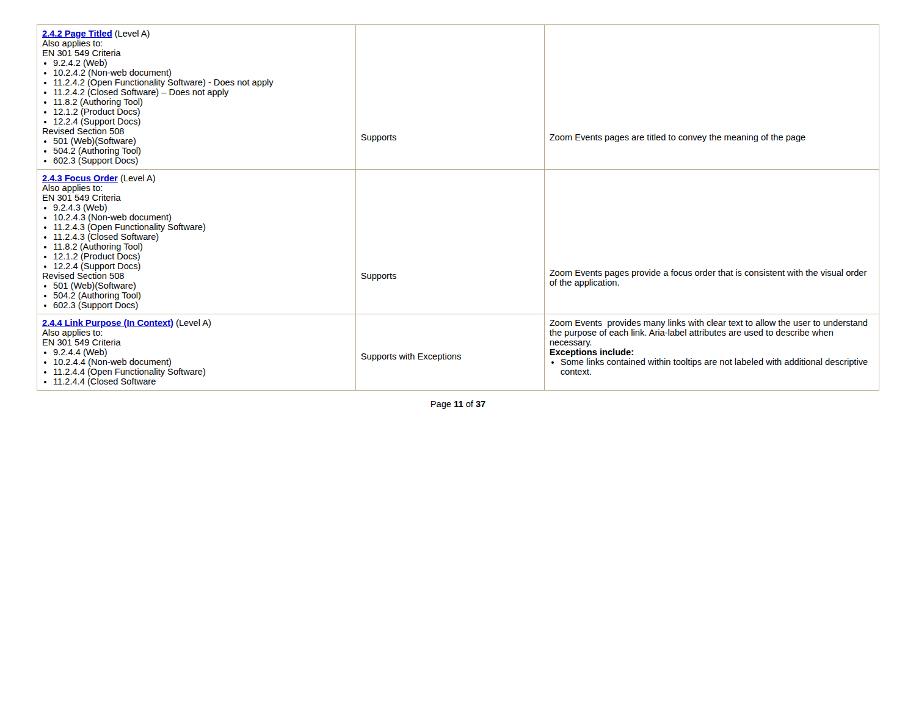| 2.4.2 Page Titled (Level A) Also applies to: EN 301 549 Criteria 9.2.4.2 (Web) 10.2.4.2 (Non-web document) 11.2.4.2 (Open Functionality Software) - Does not apply 11.2.4.2 (Closed Software) – Does not apply 11.8.2 (Authoring Tool) 12.1.2 (Product Docs) 12.2.4 (Support Docs) Revised Section 508 501 (Web)(Software) 504.2 (Authoring Tool) 602.3 (Support Docs) | Supports | Zoom Events pages are titled to convey the meaning of the page |
| 2.4.3 Focus Order (Level A) Also applies to: EN 301 549 Criteria 9.2.4.3 (Web) 10.2.4.3 (Non-web document) 11.2.4.3 (Open Functionality Software) 11.2.4.3 (Closed Software) 11.8.2 (Authoring Tool) 12.1.2 (Product Docs) 12.2.4 (Support Docs) Revised Section 508 501 (Web)(Software) 504.2 (Authoring Tool) 602.3 (Support Docs) | Supports | Zoom Events pages provide a focus order that is consistent with the visual order of the application. |
| 2.4.4 Link Purpose (In Context) (Level A) Also applies to: EN 301 549 Criteria 9.2.4.4 (Web) 10.2.4.4 (Non-web document) 11.2.4.4 (Open Functionality Software) 11.2.4.4 (Closed Software | Supports with Exceptions | Zoom Events provides many links with clear text to allow the user to understand the purpose of each link. Aria-label attributes are used to describe when necessary. Exceptions include: Some links contained within tooltips are not labeled with additional descriptive context. |
Page 11 of 37